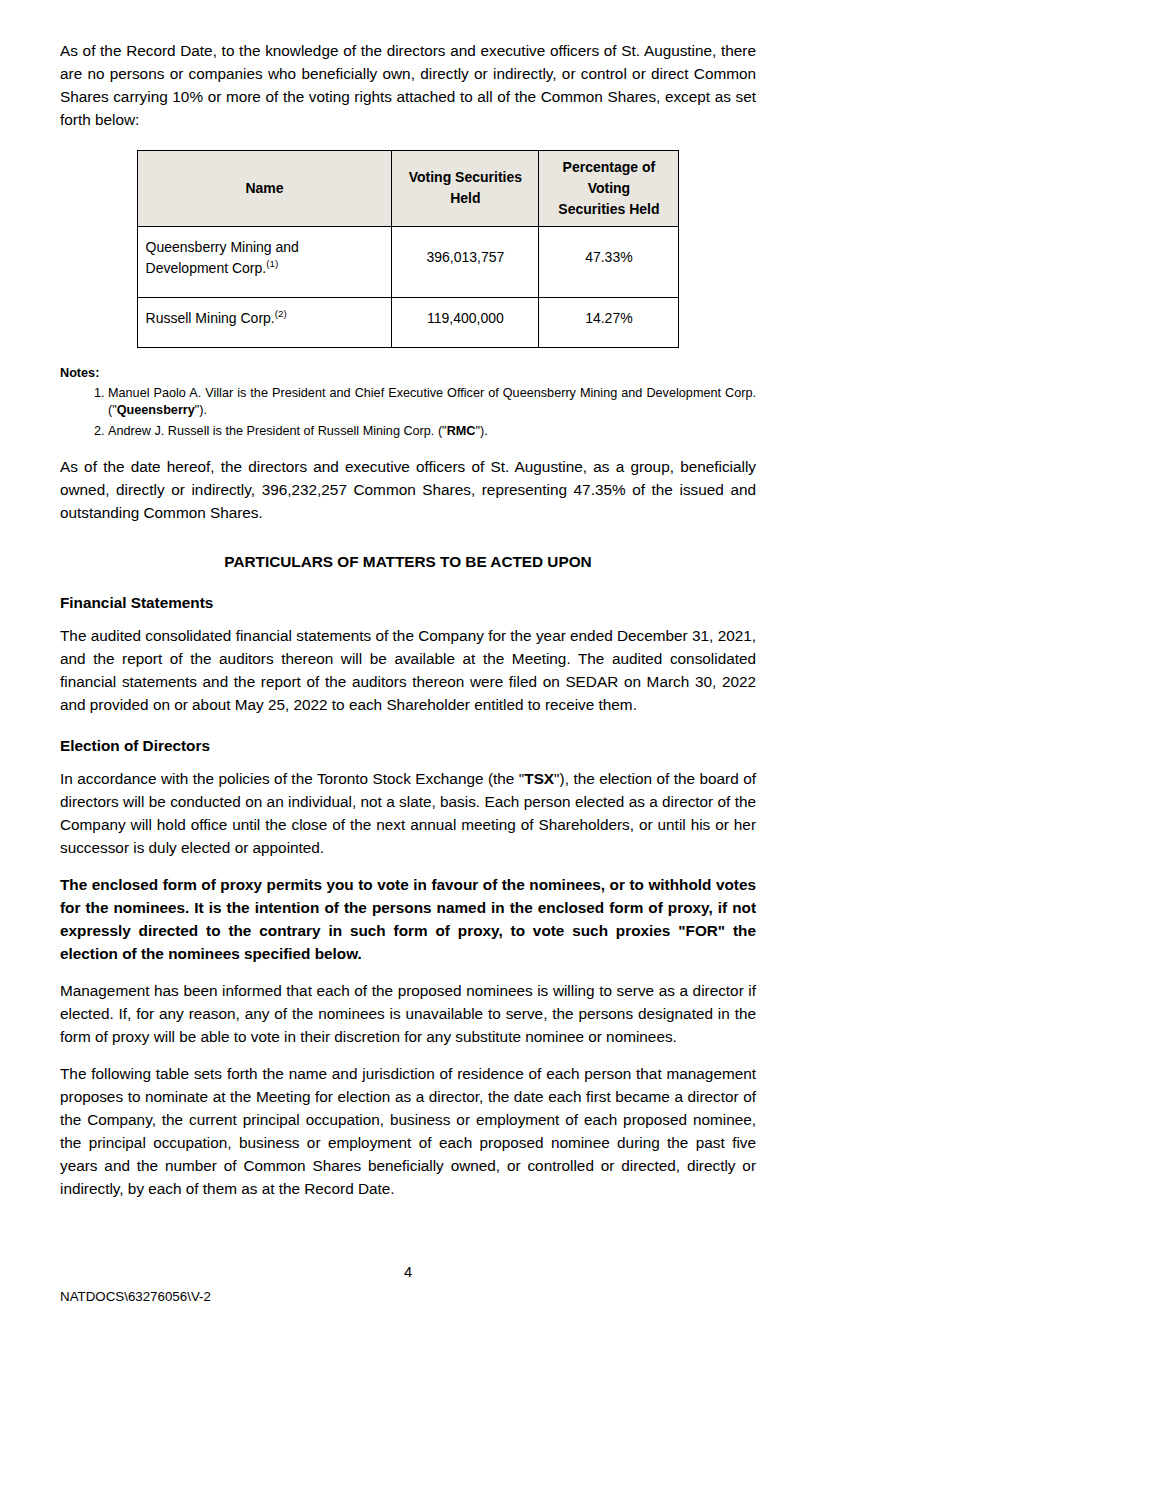As of the Record Date, to the knowledge of the directors and executive officers of St. Augustine, there are no persons or companies who beneficially own, directly or indirectly, or control or direct Common Shares carrying 10% or more of the voting rights attached to all of the Common Shares, except as set forth below:
| Name | Voting Securities Held | Percentage of Voting Securities Held |
| --- | --- | --- |
| Queensberry Mining and Development Corp. (1) | 396,013,757 | 47.33% |
| Russell Mining Corp. (2) | 119,400,000 | 14.27% |
Notes:
Manuel Paolo A. Villar is the President and Chief Executive Officer of Queensberry Mining and Development Corp. ("Queensberry").
Andrew J. Russell is the President of Russell Mining Corp. ("RMC").
As of the date hereof, the directors and executive officers of St. Augustine, as a group, beneficially owned, directly or indirectly, 396,232,257 Common Shares, representing 47.35% of the issued and outstanding Common Shares.
PARTICULARS OF MATTERS TO BE ACTED UPON
Financial Statements
The audited consolidated financial statements of the Company for the year ended December 31, 2021, and the report of the auditors thereon will be available at the Meeting. The audited consolidated financial statements and the report of the auditors thereon were filed on SEDAR on March 30, 2022 and provided on or about May 25, 2022 to each Shareholder entitled to receive them.
Election of Directors
In accordance with the policies of the Toronto Stock Exchange (the "TSX"), the election of the board of directors will be conducted on an individual, not a slate, basis. Each person elected as a director of the Company will hold office until the close of the next annual meeting of Shareholders, or until his or her successor is duly elected or appointed.
The enclosed form of proxy permits you to vote in favour of the nominees, or to withhold votes for the nominees. It is the intention of the persons named in the enclosed form of proxy, if not expressly directed to the contrary in such form of proxy, to vote such proxies "FOR" the election of the nominees specified below.
Management has been informed that each of the proposed nominees is willing to serve as a director if elected. If, for any reason, any of the nominees is unavailable to serve, the persons designated in the form of proxy will be able to vote in their discretion for any substitute nominee or nominees.
The following table sets forth the name and jurisdiction of residence of each person that management proposes to nominate at the Meeting for election as a director, the date each first became a director of the Company, the current principal occupation, business or employment of each proposed nominee, the principal occupation, business or employment of each proposed nominee during the past five years and the number of Common Shares beneficially owned, or controlled or directed, directly or indirectly, by each of them as at the Record Date.
4
NATDOCS\63276056\V-2